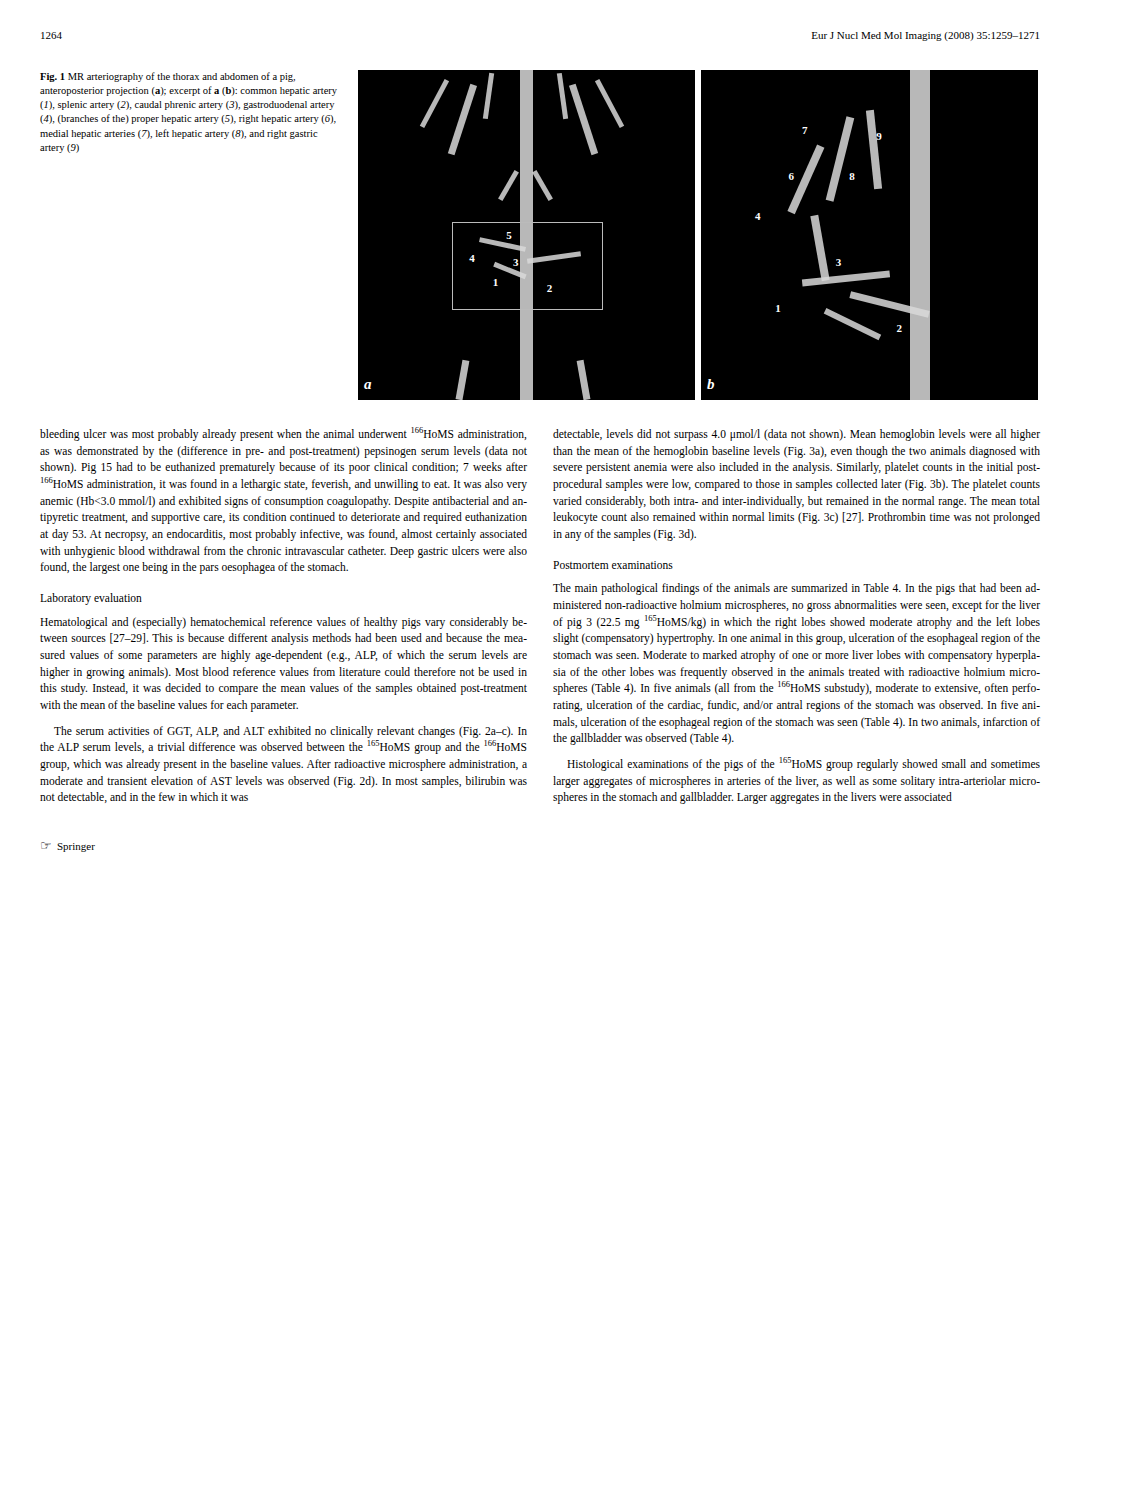1264 Eur J Nucl Med Mol Imaging (2008) 35:1259–1271
Fig. 1 MR arteriography of the thorax and abdomen of a pig, anteroposterior projection (a); excerpt of a (b): common hepatic artery (1), splenic artery (2), caudal phrenic artery (3), gastroduodenal artery (4), (branches of the) proper hepatic artery (5), right hepatic artery (6), medial hepatic arteries (7), left hepatic artery (8), and right gastric artery (9)
5
4
3
1
2
a
7
9
6
8
4
3
1
2
b
bleeding ulcer was most probably already present when the animal underwent 166HoMS administration, as was demonstrated by the (difference in pre- and post-treatment) pepsinogen serum levels (data not shown). Pig 15 had to be euthanized prematurely because of its poor clinical condition; 7 weeks after 166HoMS administration, it was found in a lethargic state, feverish, and unwilling to eat. It was also very anemic (Hb<3.0 mmol/l) and exhibited signs of consumption coagulopathy. Despite antibacterial and antipyretic treatment, and supportive care, its condition continued to deteriorate and required euthanization at day 53. At necropsy, an endocarditis, most probably infective, was found, almost certainly associated with unhygienic blood withdrawal from the chronic intravascular catheter. Deep gastric ulcers were also found, the largest one being in the pars oesophagea of the stomach.
Laboratory evaluation
Hematological and (especially) hematochemical reference values of healthy pigs vary considerably between sources [27–29]. This is because different analysis methods had been used and because the measured values of some parameters are highly age-dependent (e.g., ALP, of which the serum levels are higher in growing animals). Most blood reference values from literature could therefore not be used in this study. Instead, it was decided to compare the mean values of the samples obtained post-treatment with the mean of the baseline values for each parameter.
The serum activities of GGT, ALP, and ALT exhibited no clinically relevant changes (Fig. 2a–c). In the ALP serum levels, a trivial difference was observed between the 165HoMS group and the 166HoMS group, which was already present in the baseline values. After radioactive microsphere administration, a moderate and transient elevation of AST levels was observed (Fig. 2d). In most samples, bilirubin was not detectable, and in the few in which it was
detectable, levels did not surpass 4.0 μmol/l (data not shown). Mean hemoglobin levels were all higher than the mean of the hemoglobin baseline levels (Fig. 3a), even though the two animals diagnosed with severe persistent anemia were also included in the analysis. Similarly, platelet counts in the initial post-procedural samples were low, compared to those in samples collected later (Fig. 3b). The platelet counts varied considerably, both intra- and inter-individually, but remained in the normal range. The mean total leukocyte count also remained within normal limits (Fig. 3c) [27]. Prothrombin time was not prolonged in any of the samples (Fig. 3d).
Postmortem examinations
The main pathological findings of the animals are summarized in Table 4. In the pigs that had been administered non-radioactive holmium microspheres, no gross abnormalities were seen, except for the liver of pig 3 (22.5 mg 165HoMS/kg) in which the right lobes showed moderate atrophy and the left lobes slight (compensatory) hypertrophy. In one animal in this group, ulceration of the esophageal region of the stomach was seen. Moderate to marked atrophy of one or more liver lobes with compensatory hyperplasia of the other lobes was frequently observed in the animals treated with radioactive holmium microspheres (Table 4). In five animals (all from the 166HoMS substudy), moderate to extensive, often perforating, ulceration of the cardiac, fundic, and/or antral regions of the stomach was observed. In five animals, ulceration of the esophageal region of the stomach was seen (Table 4). In two animals, infarction of the gallbladder was observed (Table 4).
Histological examinations of the pigs of the 165HoMS group regularly showed small and sometimes larger aggregates of microspheres in arteries of the liver, as well as some solitary intra-arteriolar microspheres in the stomach and gallbladder. Larger aggregates in the livers were associated
☞ Springer